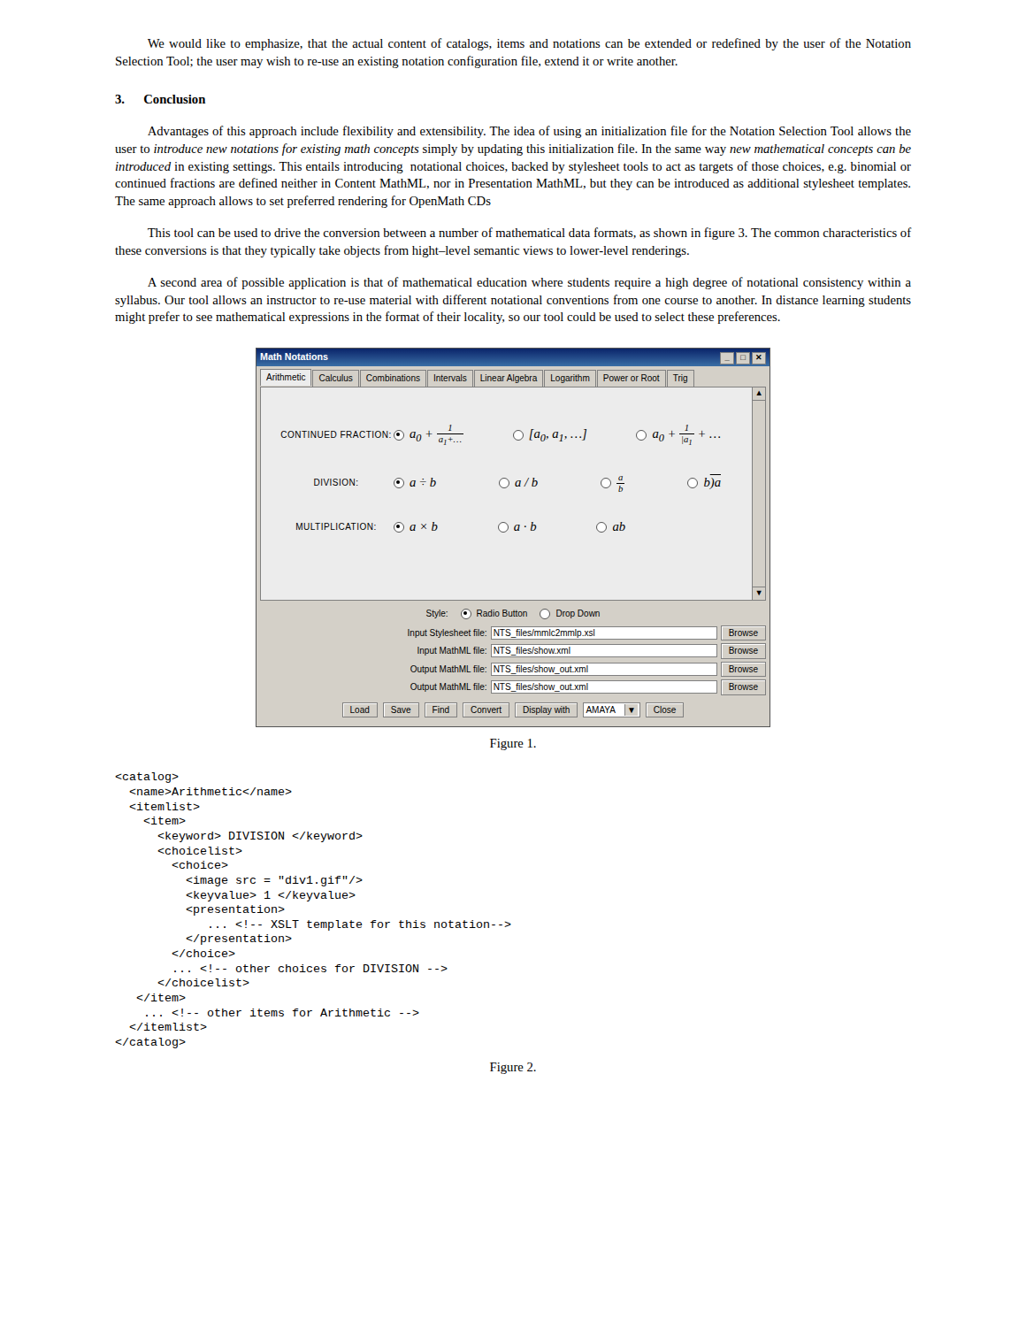We would like to emphasize, that the actual content of catalogs, items and notations can be extended or redefined by the user of the Notation Selection Tool; the user may wish to re-use an existing notation configuration file, extend it or write another.
3. Conclusion
Advantages of this approach include flexibility and extensibility. The idea of using an initialization file for the Notation Selection Tool allows the user to introduce new notations for existing math concepts simply by updating this initialization file. In the same way new mathematical concepts can be introduced in existing settings. This entails introducing notational choices, backed by stylesheet tools to act as targets of those choices, e.g. binomial or continued fractions are defined neither in Content MathML, nor in Presentation MathML, but they can be introduced as additional stylesheet templates. The same approach allows to set preferred rendering for OpenMath CDs
This tool can be used to drive the conversion between a number of mathematical data formats, as shown in figure 3. The common characteristics of these conversions is that they typically take objects from hight–level semantic views to lower-level renderings.
A second area of possible application is that of mathematical education where students require a high degree of notational consistency within a syllabus. Our tool allows an instructor to re-use material with different notational conventions from one course to another. In distance learning students might prefer to see mathematical expressions in the format of their locality, so our tool could be used to select these preferences.
Math Notations _□✕
Arithmetic
Calculus
Combinations
Intervals
Linear Algebra
Logarithm
Power or Root
Trig
▲
▼
CONTINUED FRACTION:
a0 + 1 a1+… [a0, a1, …] a0 + 1|a1 + …
DIVISION:
a ÷ b a / b ab b)a
MULTIPLICATION:
a × b a · b ab
Style: Radio Button Drop Down
Input Stylesheet file: Browse
Input MathML file: Browse
Output MathML file: Browse
Output MathML file: Browse
Load Save Find Convert Display with AMAYA▼ Close
Figure 1.
<catalog>
  <name>Arithmetic</name>
  <itemlist>
    <item>
      <keyword> DIVISION </keyword>
      <choicelist>
        <choice>
          <image src = "div1.gif"/>
          <keyvalue> 1 </keyvalue>
          <presentation>
             ... <!-- XSLT template for this notation-->
          </presentation>
        </choice>
        ... <!-- other choices for DIVISION -->
      </choicelist>
   </item>
    ... <!-- other items for Arithmetic -->
  </itemlist>
</catalog>
Figure 2.